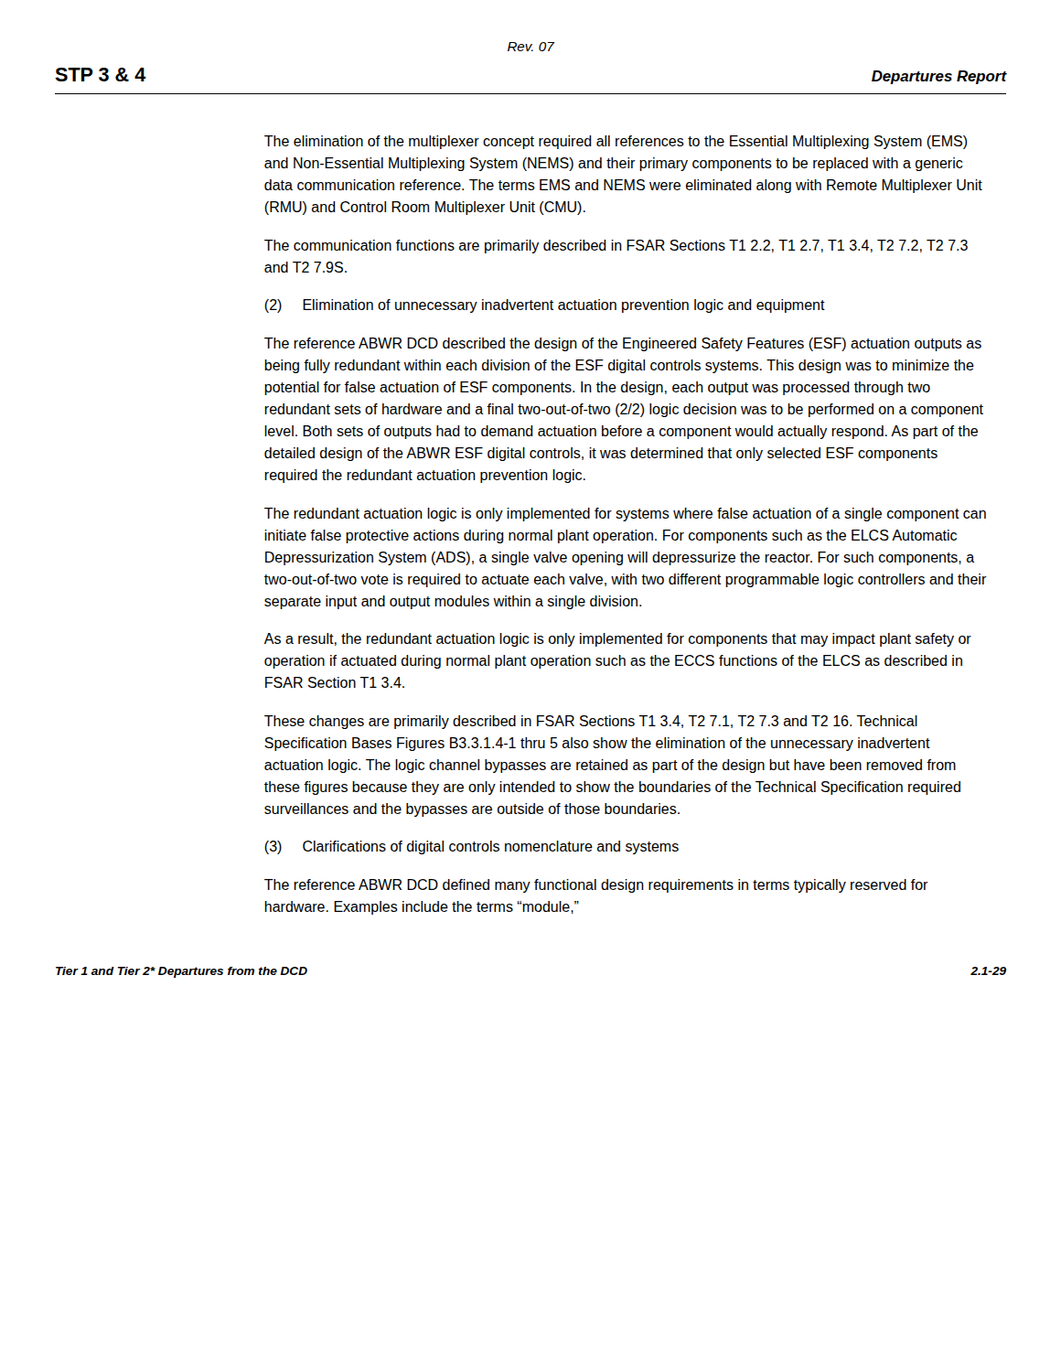Rev. 07
STP 3 & 4
Departures Report
The elimination of the multiplexer concept required all references to the Essential Multiplexing System (EMS) and Non-Essential Multiplexing System (NEMS) and their primary components to be replaced with a generic data communication reference. The terms EMS and NEMS were eliminated along with Remote Multiplexer Unit (RMU) and Control Room Multiplexer Unit (CMU).
The communication functions are primarily described in FSAR Sections T1 2.2, T1 2.7, T1 3.4, T2 7.2, T2 7.3 and T2 7.9S.
(2) Elimination of unnecessary inadvertent actuation prevention logic and equipment
The reference ABWR DCD described the design of the Engineered Safety Features (ESF) actuation outputs as being fully redundant within each division of the ESF digital controls systems. This design was to minimize the potential for false actuation of ESF components. In the design, each output was processed through two redundant sets of hardware and a final two-out-of-two (2/2) logic decision was to be performed on a component level. Both sets of outputs had to demand actuation before a component would actually respond. As part of the detailed design of the ABWR ESF digital controls, it was determined that only selected ESF components required the redundant actuation prevention logic.
The redundant actuation logic is only implemented for systems where false actuation of a single component can initiate false protective actions during normal plant operation. For components such as the ELCS Automatic Depressurization System (ADS), a single valve opening will depressurize the reactor. For such components, a two-out-of-two vote is required to actuate each valve, with two different programmable logic controllers and their separate input and output modules within a single division.
As a result, the redundant actuation logic is only implemented for components that may impact plant safety or operation if actuated during normal plant operation such as the ECCS functions of the ELCS as described in FSAR Section T1 3.4.
These changes are primarily described in FSAR Sections T1 3.4, T2 7.1, T2 7.3 and T2 16. Technical Specification Bases Figures B3.3.1.4-1 thru 5 also show the elimination of the unnecessary inadvertent actuation logic. The logic channel bypasses are retained as part of the design but have been removed from these figures because they are only intended to show the boundaries of the Technical Specification required surveillances and the bypasses are outside of those boundaries.
(3) Clarifications of digital controls nomenclature and systems
The reference ABWR DCD defined many functional design requirements in terms typically reserved for hardware. Examples include the terms “module,”
Tier 1 and Tier 2* Departures from the DCD
2.1-29